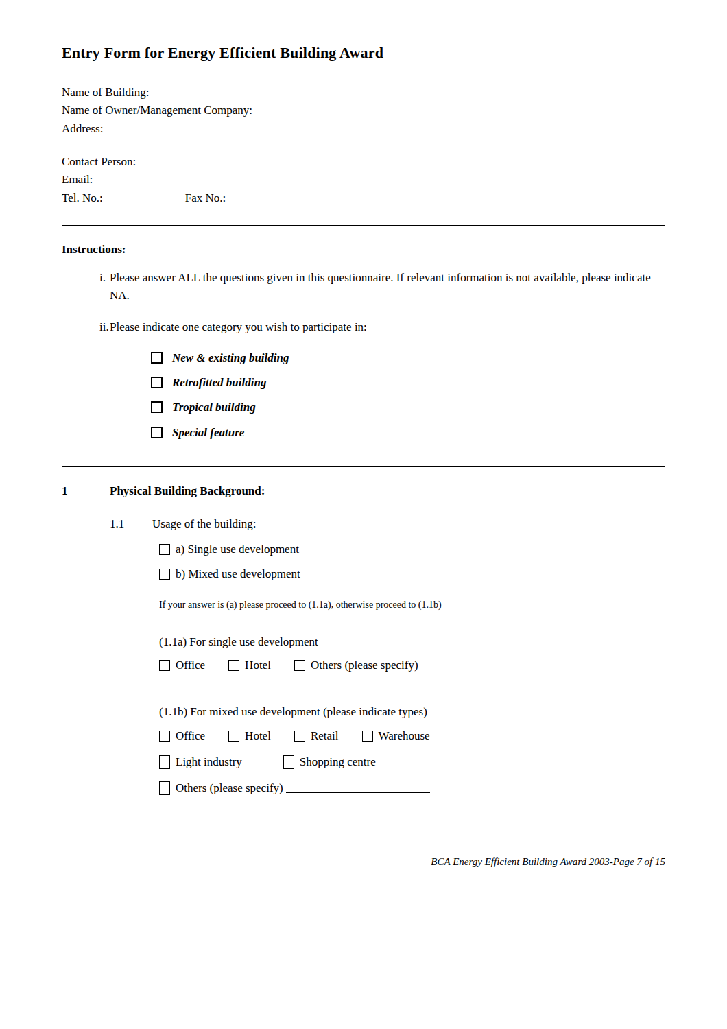Entry Form for Energy Efficient Building Award
Name of Building:
Name of Owner/Management Company:
Address:
Contact Person:
Email:
Tel. No.: Fax No.:
Instructions:
i. Please answer ALL the questions given in this questionnaire. If relevant information is not available, please indicate NA.
ii. Please indicate one category you wish to participate in:
New & existing building
Retrofitted building
Tropical building
Special feature
1 Physical Building Background:
1.1
Usage of the building:
a) Single use development
b) Mixed use development
If your answer is (a) please proceed to (1.1a), otherwise proceed to (1.1b)
(1.1a) For single use development
Office Hotel Others (please specify)
(1.1b) For mixed use development (please indicate types)
Office Hotel Retail Warehouse
Light industry Shopping centre
Others (please specify)
BCA Energy Efficient Building Award 2003-Page 7 of 15